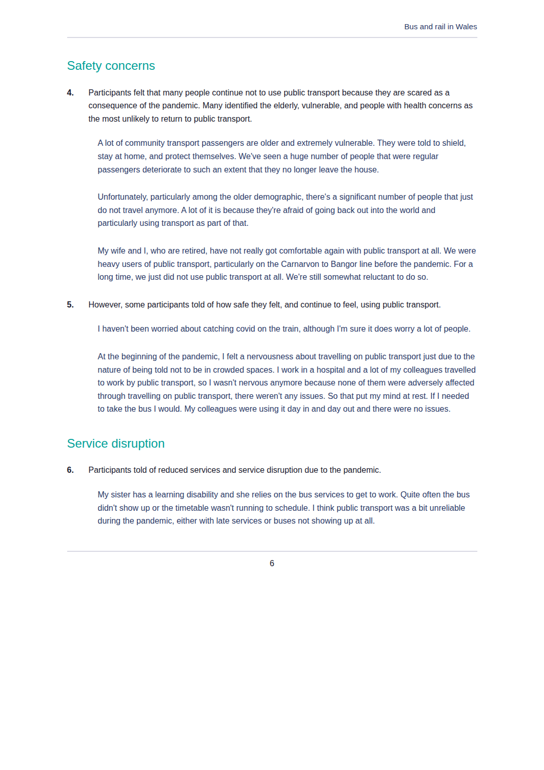Bus and rail in Wales
Safety concerns
4. Participants felt that many people continue not to use public transport because they are scared as a consequence of the pandemic. Many identified the elderly, vulnerable, and people with health concerns as the most unlikely to return to public transport.
A lot of community transport passengers are older and extremely vulnerable. They were told to shield, stay at home, and protect themselves. We've seen a huge number of people that were regular passengers deteriorate to such an extent that they no longer leave the house.
Unfortunately, particularly among the older demographic, there's a significant number of people that just do not travel anymore. A lot of it is because they're afraid of going back out into the world and particularly using transport as part of that.
My wife and I, who are retired, have not really got comfortable again with public transport at all. We were heavy users of public transport, particularly on the Carnarvon to Bangor line before the pandemic. For a long time, we just did not use public transport at all. We're still somewhat reluctant to do so.
5. However, some participants told of how safe they felt, and continue to feel, using public transport.
I haven't been worried about catching covid on the train, although I'm sure it does worry a lot of people.
At the beginning of the pandemic, I felt a nervousness about travelling on public transport just due to the nature of being told not to be in crowded spaces. I work in a hospital and a lot of my colleagues travelled to work by public transport, so I wasn't nervous anymore because none of them were adversely affected through travelling on public transport, there weren't any issues. So that put my mind at rest. If I needed to take the bus I would. My colleagues were using it day in and day out and there were no issues.
Service disruption
6. Participants told of reduced services and service disruption due to the pandemic.
My sister has a learning disability and she relies on the bus services to get to work. Quite often the bus didn't show up or the timetable wasn't running to schedule. I think public transport was a bit unreliable during the pandemic, either with late services or buses not showing up at all.
6